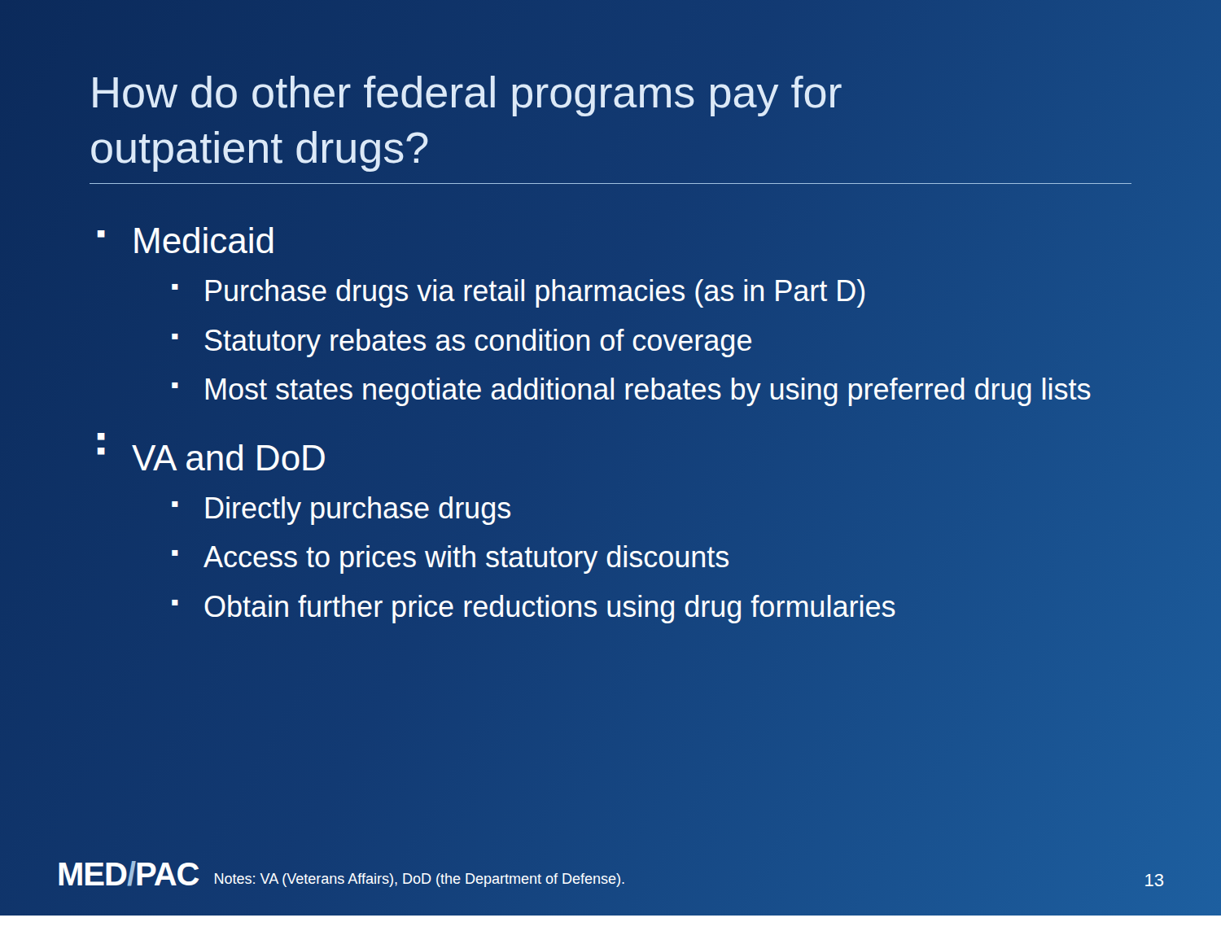How do other federal programs pay for outpatient drugs?
Medicaid
Purchase drugs via retail pharmacies (as in Part D)
Statutory rebates as condition of coverage
Most states negotiate additional rebates by using preferred drug lists
VA and DoD
Directly purchase drugs
Access to prices with statutory discounts
Obtain further price reductions using drug formularies
MED/PAC
Notes: VA (Veterans Affairs), DoD (the Department of Defense).
13